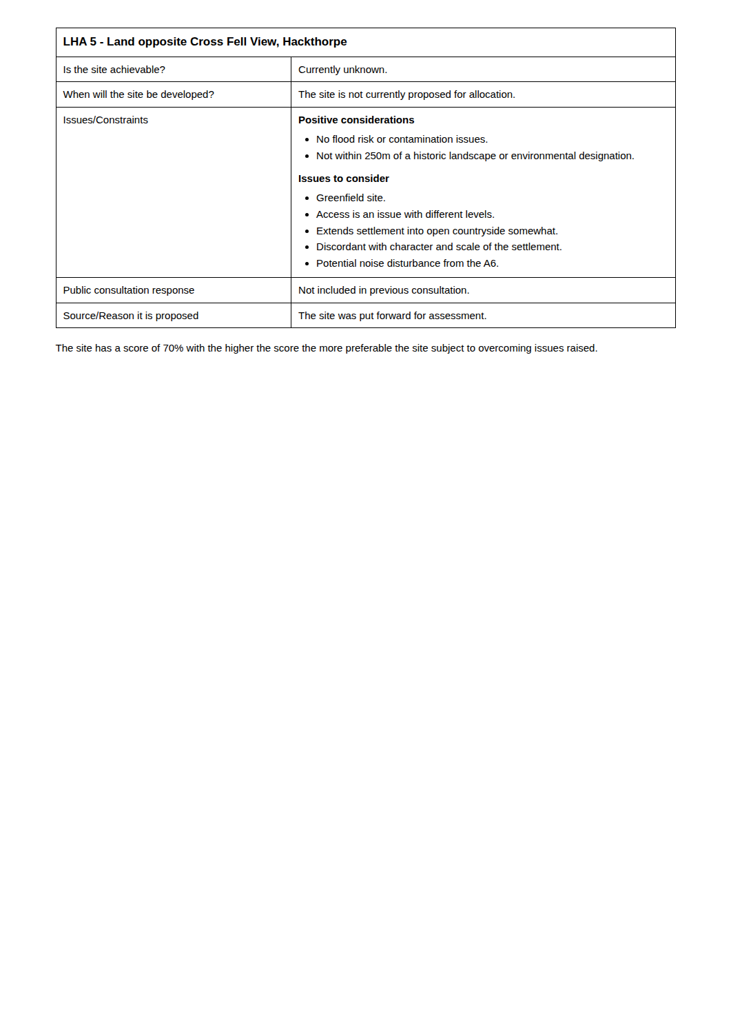LHA 5 - Land opposite Cross Fell View, Hackthorpe
| Is the site achievable? | Currently unknown. |
| When will the site be developed? | The site is not currently proposed for allocation. |
| Issues/Constraints | Positive considerations No flood risk or contamination issues. Not within 250m of a historic landscape or environmental designation. Issues to consider Greenfield site. Access is an issue with different levels. Extends settlement into open countryside somewhat. Discordant with character and scale of the settlement. Potential noise disturbance from the A6. |
| Public consultation response | Not included in previous consultation. |
| Source/Reason it is proposed | The site was put forward for assessment. |
The site has a score of 70% with the higher the score the more preferable the site subject to overcoming issues raised.